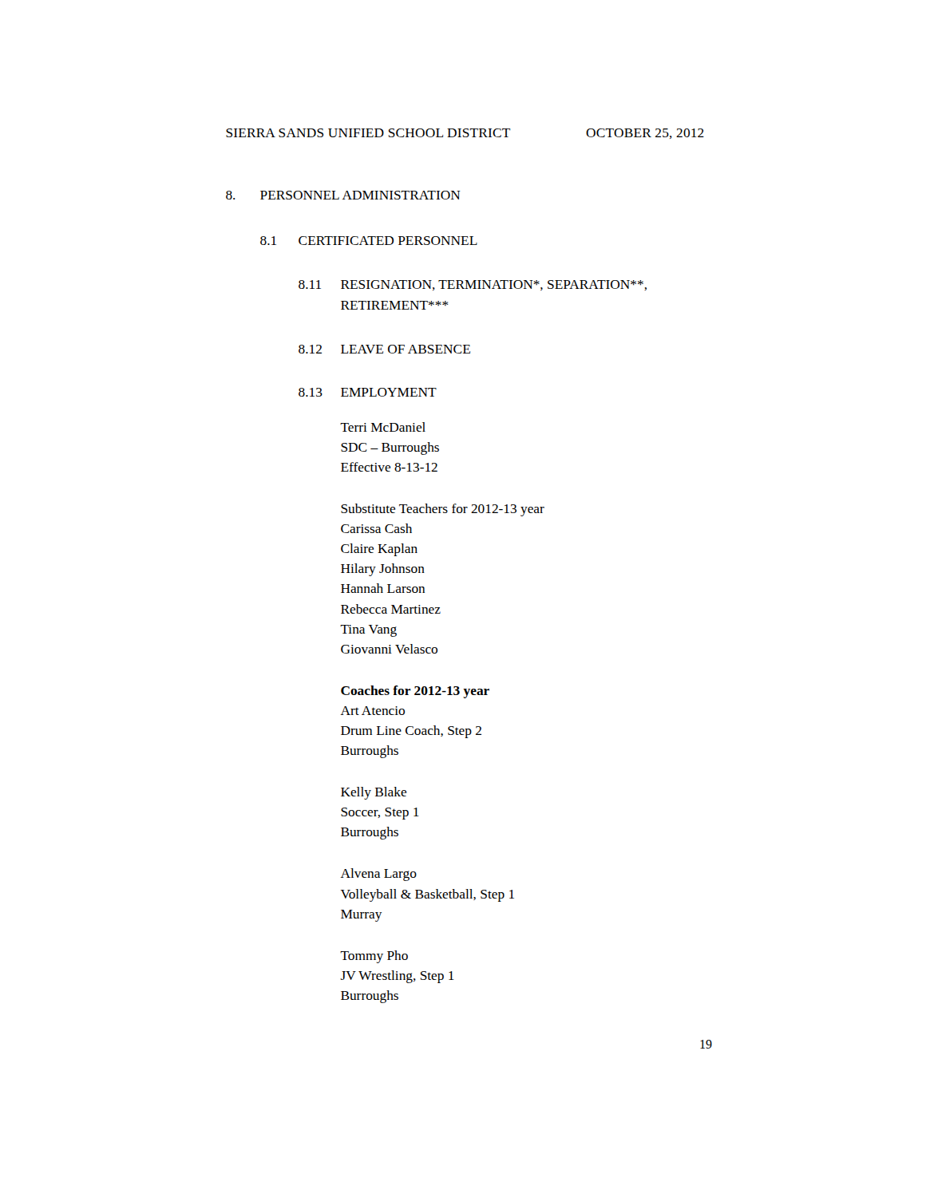SIERRA SANDS UNIFIED SCHOOL DISTRICT OCTOBER 25, 2012
8. PERSONNEL ADMINISTRATION
8.1 CERTIFICATED PERSONNEL
8.11 RESIGNATION, TERMINATION*, SEPARATION**, RETIREMENT***
8.12 LEAVE OF ABSENCE
8.13 EMPLOYMENT
Terri McDaniel
SDC – Burroughs
Effective 8-13-12
Substitute Teachers for 2012-13 year
Carissa Cash
Claire Kaplan
Hilary Johnson
Hannah Larson
Rebecca Martinez
Tina Vang
Giovanni Velasco
Coaches for 2012-13 year
Art Atencio
Drum Line Coach, Step 2
Burroughs
Kelly Blake
Soccer, Step 1
Burroughs
Alvena Largo
Volleyball & Basketball, Step 1
Murray
Tommy Pho
JV Wrestling, Step 1
Burroughs
19